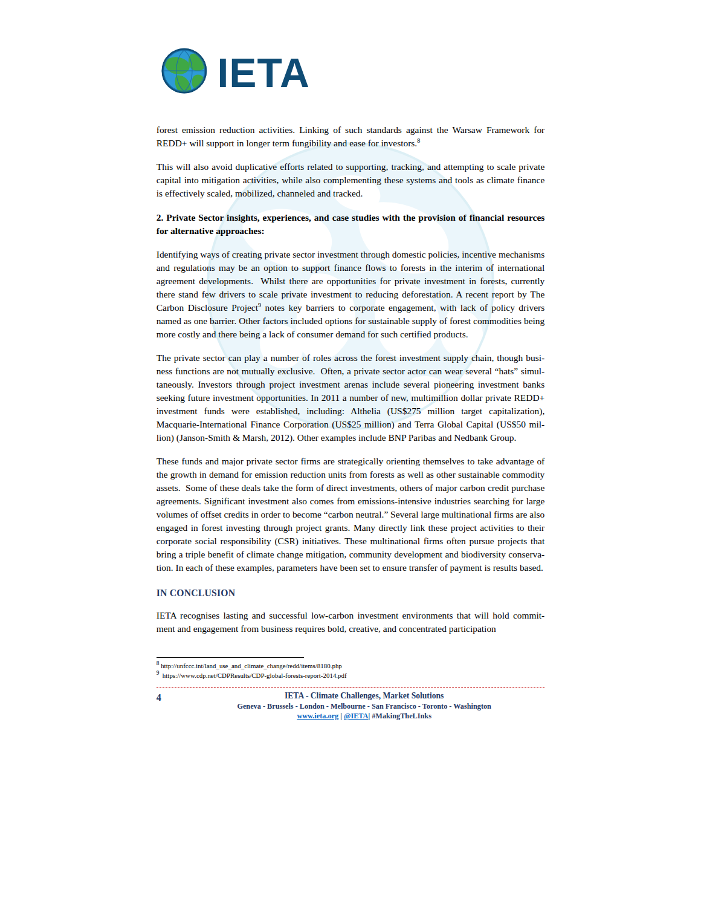IETA
forest emission reduction activities. Linking of such standards against the Warsaw Framework for REDD+ will support in longer term fungibility and ease for investors.8
This will also avoid duplicative efforts related to supporting, tracking, and attempting to scale private capital into mitigation activities, while also complementing these systems and tools as climate finance is effectively scaled, mobilized, channeled and tracked.
2. Private Sector insights, experiences, and case studies with the provision of financial resources for alternative approaches:
Identifying ways of creating private sector investment through domestic policies, incentive mechanisms and regulations may be an option to support finance flows to forests in the interim of international agreement developments. Whilst there are opportunities for private investment in forests, currently there stand few drivers to scale private investment to reducing deforestation. A recent report by The Carbon Disclosure Project9 notes key barriers to corporate engagement, with lack of policy drivers named as one barrier. Other factors included options for sustainable supply of forest commodities being more costly and there being a lack of consumer demand for such certified products.
The private sector can play a number of roles across the forest investment supply chain, though business functions are not mutually exclusive. Often, a private sector actor can wear several “hats” simultaneously. Investors through project investment arenas include several pioneering investment banks seeking future investment opportunities. In 2011 a number of new, multimillion dollar private REDD+ investment funds were established, including: Althelia (US$275 million target capitalization), Macquarie-International Finance Corporation (US$25 million) and Terra Global Capital (US$50 million) (Janson-Smith & Marsh, 2012). Other examples include BNP Paribas and Nedbank Group.
These funds and major private sector firms are strategically orienting themselves to take advantage of the growth in demand for emission reduction units from forests as well as other sustainable commodity assets. Some of these deals take the form of direct investments, others of major carbon credit purchase agreements. Significant investment also comes from emissions-intensive industries searching for large volumes of offset credits in order to become “carbon neutral.” Several large multinational firms are also engaged in forest investing through project grants. Many directly link these project activities to their corporate social responsibility (CSR) initiatives. These multinational firms often pursue projects that bring a triple benefit of climate change mitigation, community development and biodiversity conservation. In each of these examples, parameters have been set to ensure transfer of payment is results based.
IN CONCLUSION
IETA recognises lasting and successful low-carbon investment environments that will hold commitment and engagement from business requires bold, creative, and concentrated participation
8 http://unfccc.int/land_use_and_climate_change/redd/items/8180.php
9 https://www.cdp.net/CDPResults/CDP-global-forests-report-2014.pdf
4
IETA - Climate Challenges, Market Solutions
Geneva - Brussels - London - Melbourne - San Francisco - Toronto - Washington
www.ieta.org | @IETA| #MakingTheLInks